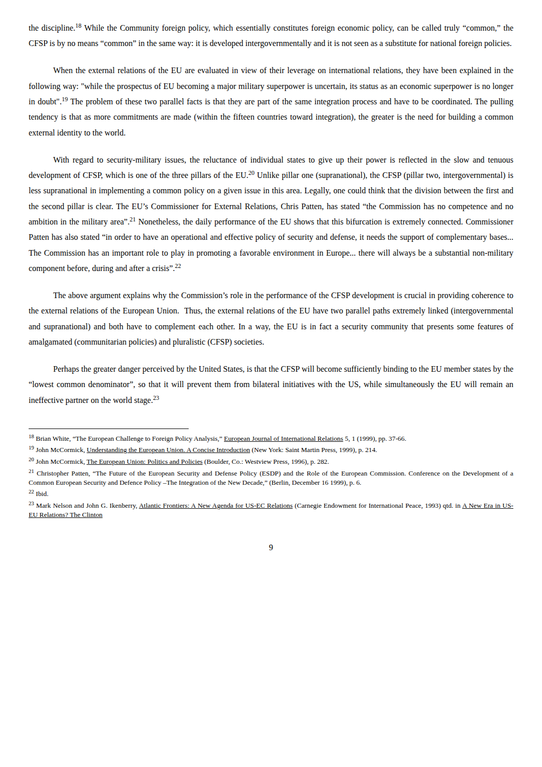the discipline.18 While the Community foreign policy, which essentially constitutes foreign economic policy, can be called truly “common,” the CFSP is by no means “common” in the same way: it is developed intergovernmentally and it is not seen as a substitute for national foreign policies.
When the external relations of the EU are evaluated in view of their leverage on international relations, they have been explained in the following way: "while the prospectus of EU becoming a major military superpower is uncertain, its status as an economic superpower is no longer in doubt".19 The problem of these two parallel facts is that they are part of the same integration process and have to be coordinated. The pulling tendency is that as more commitments are made (within the fifteen countries toward integration), the greater is the need for building a common external identity to the world.
With regard to security-military issues, the reluctance of individual states to give up their power is reflected in the slow and tenuous development of CFSP, which is one of the three pillars of the EU.20 Unlike pillar one (supranational), the CFSP (pillar two, intergovernmental) is less supranational in implementing a common policy on a given issue in this area. Legally, one could think that the division between the first and the second pillar is clear. The EU’s Commissioner for External Relations, Chris Patten, has stated “the Commission has no competence and no ambition in the military area”.21 Nonetheless, the daily performance of the EU shows that this bifurcation is extremely connected. Commissioner Patten has also stated “in order to have an operational and effective policy of security and defense, it needs the support of complementary bases... The Commission has an important role to play in promoting a favorable environment in Europe... there will always be a substantial non-military component before, during and after a crisis”.22
The above argument explains why the Commission’s role in the performance of the CFSP development is crucial in providing coherence to the external relations of the European Union. Thus, the external relations of the EU have two parallel paths extremely linked (intergovernmental and supranational) and both have to complement each other. In a way, the EU is in fact a security community that presents some features of amalgamated (communitarian policies) and pluralistic (CFSP) societies.
Perhaps the greater danger perceived by the United States, is that the CFSP will become sufficiently binding to the EU member states by the “lowest common denominator”, so that it will prevent them from bilateral initiatives with the US, while simultaneously the EU will remain an ineffective partner on the world stage.23
18 Brian White, “The European Challenge to Foreign Policy Analysis,” European Journal of International Relations 5, 1 (1999), pp. 37-66.
19 John McCormick, Understanding the European Union. A Concise Introduction (New York: Saint Martin Press, 1999), p. 214.
20 John McCormick, The European Union: Politics and Policies (Boulder, Co.: Westview Press, 1996), p. 282.
21 Christopher Patten, “The Future of the European Security and Defense Policy (ESDP) and the Role of the European Commission. Conference on the Development of a Common European Security and Defence Policy –The Integration of the New Decade,” (Berlin, December 16 1999), p. 6.
22 Ibid.
23 Mark Nelson and John G. Ikenberry, Atlantic Frontiers: A New Agenda for US-EC Relations (Carnegie Endowment for International Peace, 1993) qtd. in A New Era in US-EU Relations? The Clinton
9